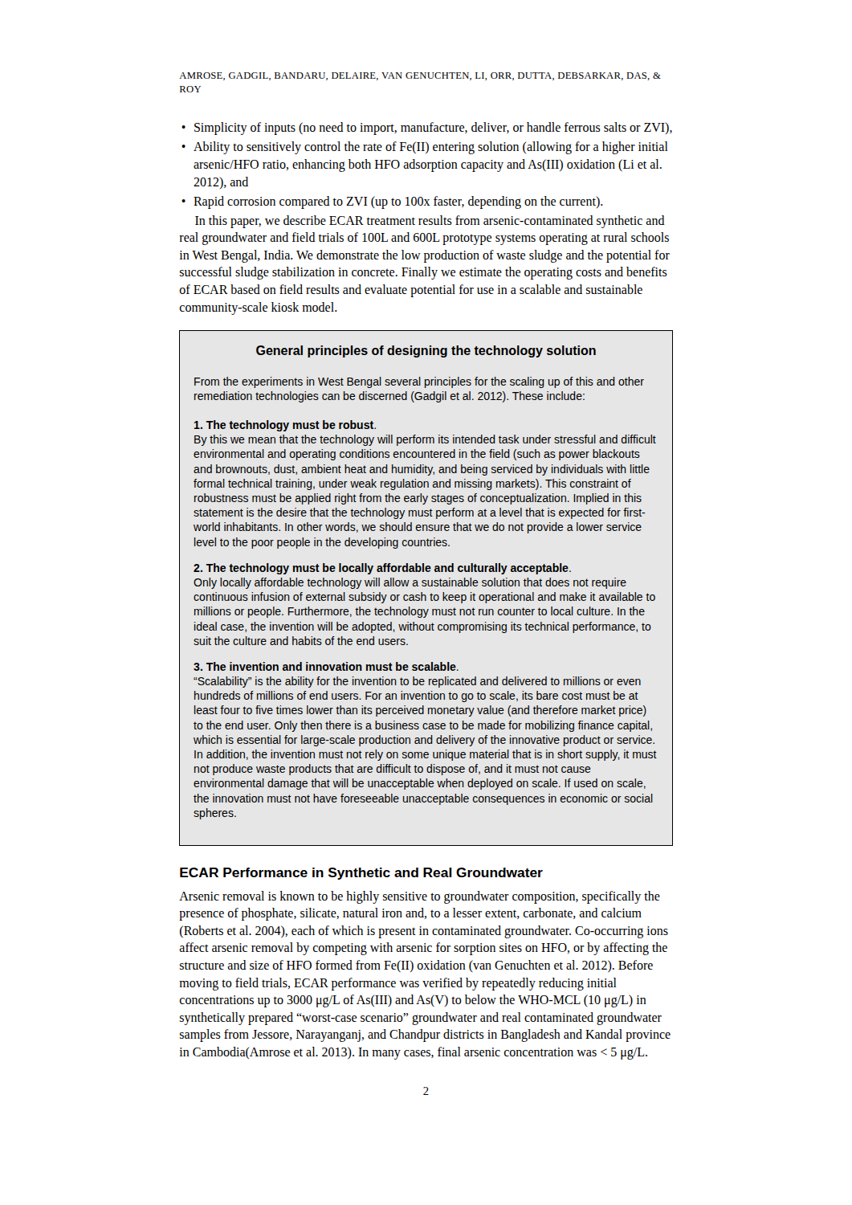AMROSE, GADGIL, BANDARU, DELAIRE, VAN GENUCHTEN, LI, ORR, DUTTA, DEBSARKAR, DAS, & ROY
Simplicity of inputs (no need to import, manufacture, deliver, or handle ferrous salts or ZVI),
Ability to sensitively control the rate of Fe(II) entering solution (allowing for a higher initial arsenic/HFO ratio, enhancing both HFO adsorption capacity and As(III) oxidation (Li et al. 2012), and
Rapid corrosion compared to ZVI (up to 100x faster, depending on the current).
In this paper, we describe ECAR treatment results from arsenic-contaminated synthetic and real groundwater and field trials of 100L and 600L prototype systems operating at rural schools in West Bengal, India. We demonstrate the low production of waste sludge and the potential for successful sludge stabilization in concrete. Finally we estimate the operating costs and benefits of ECAR based on field results and evaluate potential for use in a scalable and sustainable community-scale kiosk model.
General principles of designing the technology solution
From the experiments in West Bengal several principles for the scaling up of this and other remediation technologies can be discerned (Gadgil et al. 2012). These include:
1. The technology must be robust.
By this we mean that the technology will perform its intended task under stressful and difficult environmental and operating conditions encountered in the field (such as power blackouts and brownouts, dust, ambient heat and humidity, and being serviced by individuals with little formal technical training, under weak regulation and missing markets). This constraint of robustness must be applied right from the early stages of conceptualization. Implied in this statement is the desire that the technology must perform at a level that is expected for first-world inhabitants. In other words, we should ensure that we do not provide a lower service level to the poor people in the developing countries.
2. The technology must be locally affordable and culturally acceptable.
Only locally affordable technology will allow a sustainable solution that does not require continuous infusion of external subsidy or cash to keep it operational and make it available to millions or people. Furthermore, the technology must not run counter to local culture. In the ideal case, the invention will be adopted, without compromising its technical performance, to suit the culture and habits of the end users.
3. The invention and innovation must be scalable.
“Scalability” is the ability for the invention to be replicated and delivered to millions or even hundreds of millions of end users. For an invention to go to scale, its bare cost must be at least four to five times lower than its perceived monetary value (and therefore market price) to the end user. Only then there is a business case to be made for mobilizing finance capital, which is essential for large-scale production and delivery of the innovative product or service. In addition, the invention must not rely on some unique material that is in short supply, it must not produce waste products that are difficult to dispose of, and it must not cause environmental damage that will be unacceptable when deployed on scale. If used on scale, the innovation must not have foreseeable unacceptable consequences in economic or social spheres.
ECAR Performance in Synthetic and Real Groundwater
Arsenic removal is known to be highly sensitive to groundwater composition, specifically the presence of phosphate, silicate, natural iron and, to a lesser extent, carbonate, and calcium (Roberts et al. 2004), each of which is present in contaminated groundwater. Co-occurring ions affect arsenic removal by competing with arsenic for sorption sites on HFO, or by affecting the structure and size of HFO formed from Fe(II) oxidation (van Genuchten et al. 2012). Before moving to field trials, ECAR performance was verified by repeatedly reducing initial concentrations up to 3000 μg/L of As(III) and As(V) to below the WHO-MCL (10 μg/L) in synthetically prepared “worst-case scenario” groundwater and real contaminated groundwater samples from Jessore, Narayanganj, and Chandpur districts in Bangladesh and Kandal province in Cambodia(Amrose et al. 2013). In many cases, final arsenic concentration was < 5 μg/L.
2